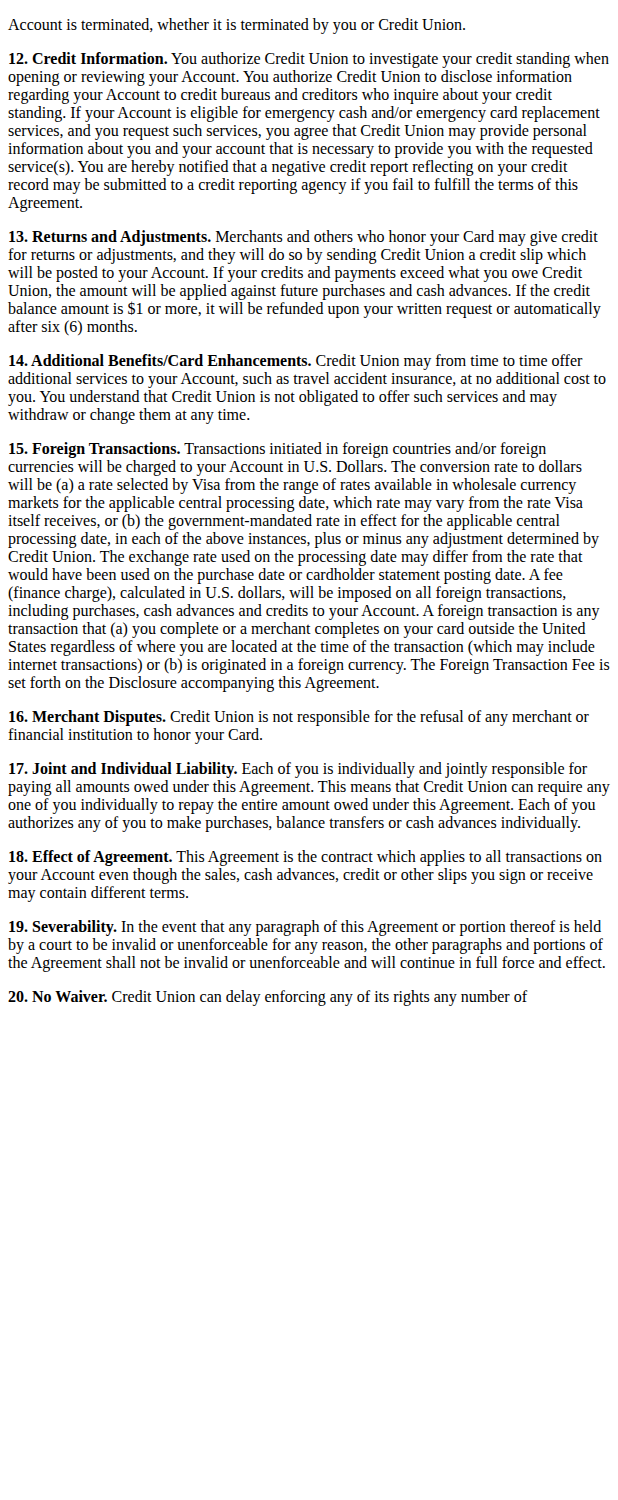Account is terminated, whether it is terminated by you or Credit Union.
12. Credit Information. You authorize Credit Union to investigate your credit standing when opening or reviewing your Account. You authorize Credit Union to disclose information regarding your Account to credit bureaus and creditors who inquire about your credit standing. If your Account is eligible for emergency cash and/or emergency card replacement services, and you request such services, you agree that Credit Union may provide personal information about you and your account that is necessary to provide you with the requested service(s). You are hereby notified that a negative credit report reflecting on your credit record may be submitted to a credit reporting agency if you fail to fulfill the terms of this Agreement.
13. Returns and Adjustments. Merchants and others who honor your Card may give credit for returns or adjustments, and they will do so by sending Credit Union a credit slip which will be posted to your Account. If your credits and payments exceed what you owe Credit Union, the amount will be applied against future purchases and cash advances. If the credit balance amount is $1 or more, it will be refunded upon your written request or automatically after six (6) months.
14. Additional Benefits/Card Enhancements. Credit Union may from time to time offer additional services to your Account, such as travel accident insurance, at no additional cost to you. You understand that Credit Union is not obligated to offer such services and may withdraw or change them at any time.
15. Foreign Transactions. Transactions initiated in foreign countries and/or foreign currencies will be charged to your Account in U.S. Dollars. The conversion rate to dollars will be (a) a rate selected by Visa from the range of rates available in wholesale currency markets for the applicable central processing date, which rate may vary from the rate Visa itself receives, or (b) the government-mandated rate in effect for the applicable central processing date, in each of the above instances, plus or minus any adjustment determined by Credit Union. The exchange rate used on the processing date may differ from the rate that would have been used on the purchase date or cardholder statement posting date. A fee (finance charge), calculated in U.S. dollars, will be imposed on all foreign transactions, including purchases, cash advances and credits to your Account. A foreign transaction is any transaction that (a) you complete or a merchant completes on your card outside the United States regardless of where you are located at the time of the transaction (which may include internet transactions) or (b) is originated in a foreign currency. The Foreign Transaction Fee is set forth on the Disclosure accompanying this Agreement.
16. Merchant Disputes. Credit Union is not responsible for the refusal of any merchant or financial institution to honor your Card.
17. Joint and Individual Liability. Each of you is individually and jointly responsible for paying all amounts owed under this Agreement. This means that Credit Union can require any one of you individually to repay the entire amount owed under this Agreement. Each of you authorizes any of you to make purchases, balance transfers or cash advances individually.
18. Effect of Agreement. This Agreement is the contract which applies to all transactions on your Account even though the sales, cash advances, credit or other slips you sign or receive may contain different terms.
19. Severability. In the event that any paragraph of this Agreement or portion thereof is held by a court to be invalid or unenforceable for any reason, the other paragraphs and portions of the Agreement shall not be invalid or unenforceable and will continue in full force and effect.
20. No Waiver. Credit Union can delay enforcing any of its rights any number of